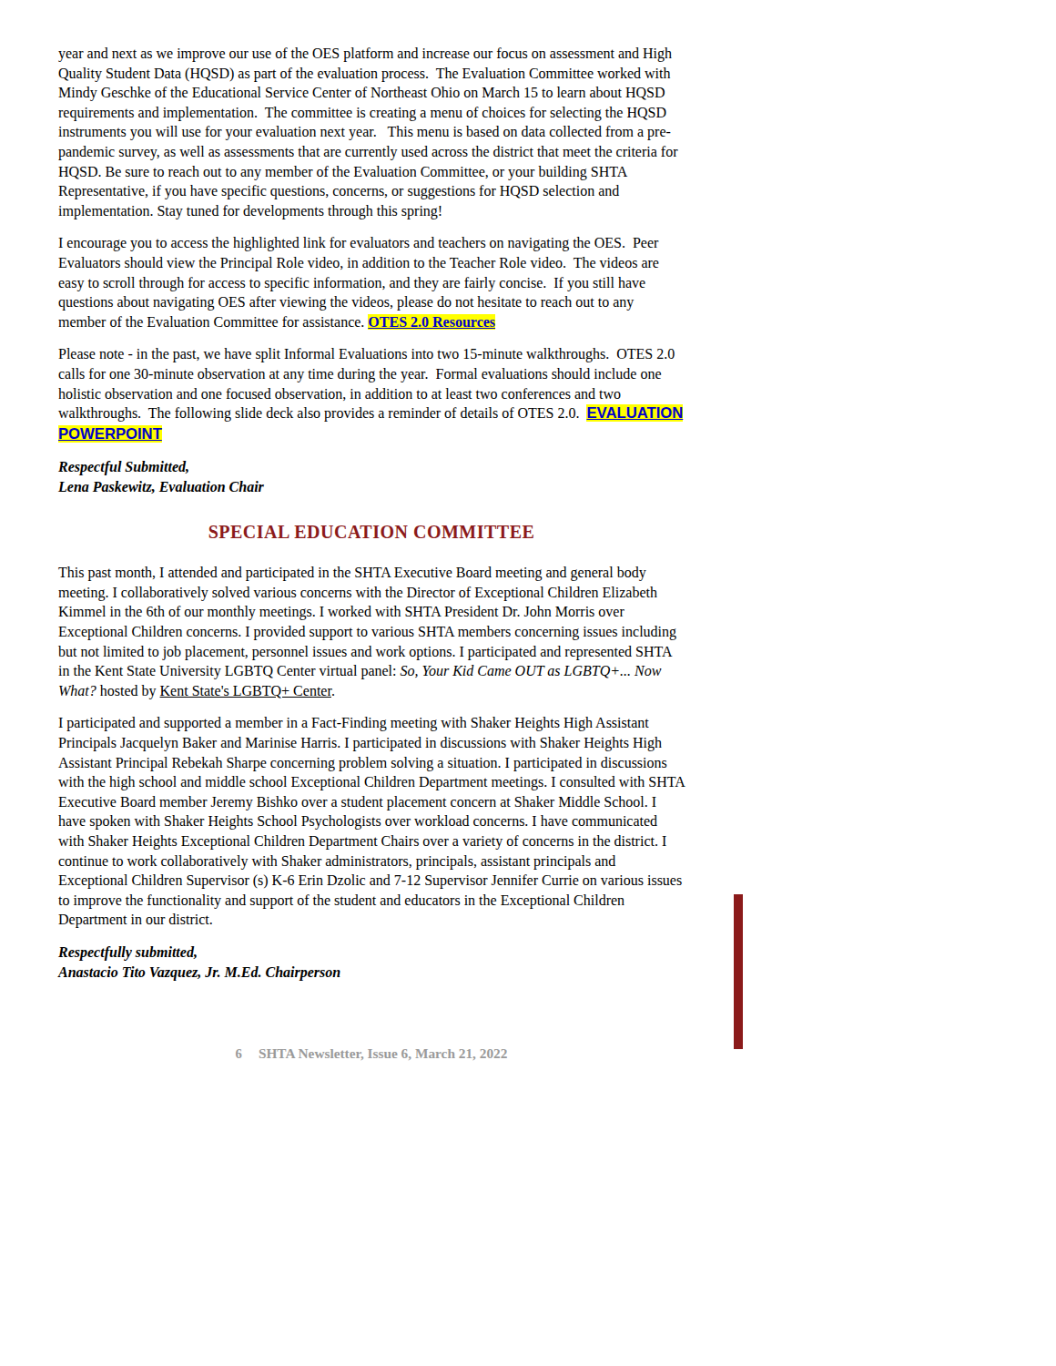year and next as we improve our use of the OES platform and increase our focus on assessment and High Quality Student Data (HQSD) as part of the evaluation process. The Evaluation Committee worked with Mindy Geschke of the Educational Service Center of Northeast Ohio on March 15 to learn about HQSD requirements and implementation. The committee is creating a menu of choices for selecting the HQSD instruments you will use for your evaluation next year. This menu is based on data collected from a pre-pandemic survey, as well as assessments that are currently used across the district that meet the criteria for HQSD. Be sure to reach out to any member of the Evaluation Committee, or your building SHTA Representative, if you have specific questions, concerns, or suggestions for HQSD selection and implementation. Stay tuned for developments through this spring!
I encourage you to access the highlighted link for evaluators and teachers on navigating the OES. Peer Evaluators should view the Principal Role video, in addition to the Teacher Role video. The videos are easy to scroll through for access to specific information, and they are fairly concise. If you still have questions about navigating OES after viewing the videos, please do not hesitate to reach out to any member of the Evaluation Committee for assistance. OTES 2.0 Resources
Please note - in the past, we have split Informal Evaluations into two 15-minute walkthroughs. OTES 2.0 calls for one 30-minute observation at any time during the year. Formal evaluations should include one holistic observation and one focused observation, in addition to at least two conferences and two walkthroughs. The following slide deck also provides a reminder of details of OTES 2.0. EVALUATION POWERPOINT
Respectful Submitted,
Lena Paskewitz, Evaluation Chair
SPECIAL EDUCATION COMMITTEE
This past month, I attended and participated in the SHTA Executive Board meeting and general body meeting. I collaboratively solved various concerns with the Director of Exceptional Children Elizabeth Kimmel in the 6th of our monthly meetings. I worked with SHTA President Dr. John Morris over Exceptional Children concerns. I provided support to various SHTA members concerning issues including but not limited to job placement, personnel issues and work options. I participated and represented SHTA in the Kent State University LGBTQ Center virtual panel: So, Your Kid Came OUT as LGBTQ+... Now What? hosted by Kent State's LGBTQ+ Center.
I participated and supported a member in a Fact-Finding meeting with Shaker Heights High Assistant Principals Jacquelyn Baker and Marinise Harris. I participated in discussions with Shaker Heights High Assistant Principal Rebekah Sharpe concerning problem solving a situation. I participated in discussions with the high school and middle school Exceptional Children Department meetings. I consulted with SHTA Executive Board member Jeremy Bishko over a student placement concern at Shaker Middle School. I have spoken with Shaker Heights School Psychologists over workload concerns. I have communicated with Shaker Heights Exceptional Children Department Chairs over a variety of concerns in the district. I continue to work collaboratively with Shaker administrators, principals, assistant principals and Exceptional Children Supervisor (s) K-6 Erin Dzolic and 7-12 Supervisor Jennifer Currie on various issues to improve the functionality and support of the student and educators in the Exceptional Children Department in our district.
Respectfully submitted,
Anastacio Tito Vazquez, Jr. M.Ed. Chairperson
6 SHTA Newsletter, Issue 6, March 21, 2022